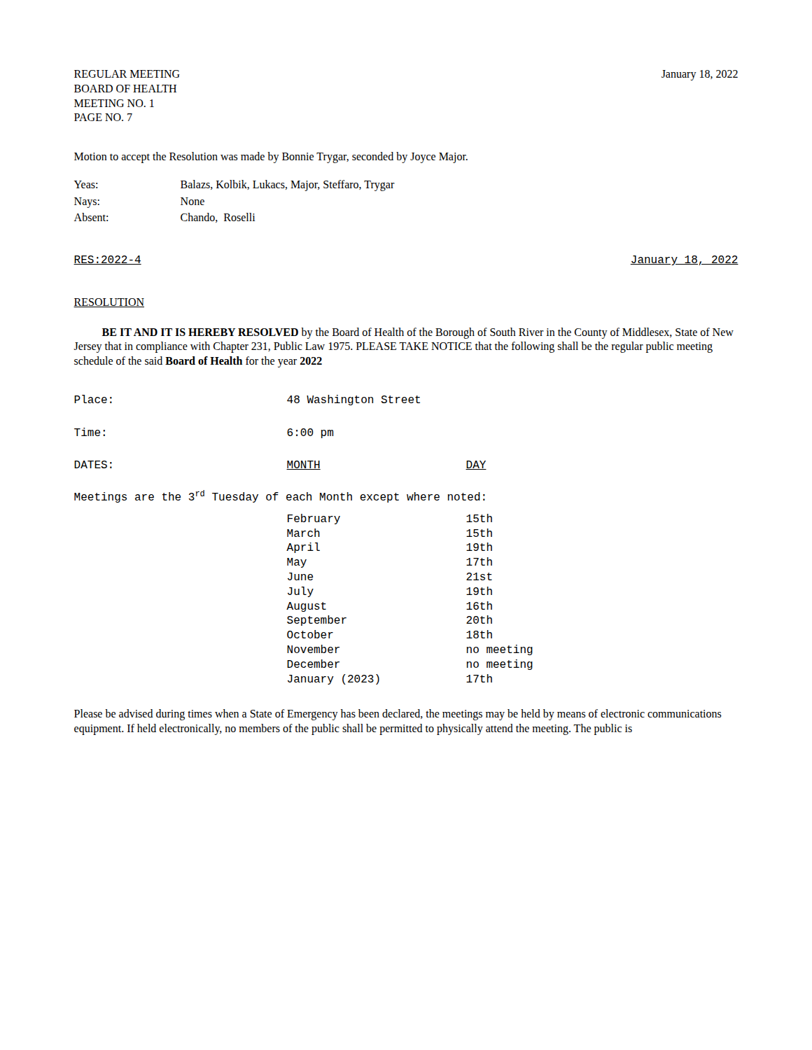REGULAR MEETING
BOARD OF HEALTH
MEETING NO. 1
PAGE NO. 7
January 18, 2022
Motion to accept the Resolution was made by Bonnie Trygar, seconded by Joyce Major.
| Yeas: | Balazs, Kolbik, Lukacs, Major, Steffaro, Trygar |
| Nays: | None |
| Absent: | Chando, Roselli |
RES:2022-4 January 18, 2022
RESOLUTION
BE IT AND IT IS HEREBY RESOLVED by the Board of Health of the Borough of South River in the County of Middlesex, State of New Jersey that in compliance with Chapter 231, Public Law 1975. PLEASE TAKE NOTICE that the following shall be the regular public meeting schedule of the said Board of Health for the year 2022
Place: 48 Washington Street
Time: 6:00 pm
DATES: MONTH DAY
Meetings are the 3rd Tuesday of each Month except where noted:
February 15th
March 15th
April 19th
May 17th
June 21st
July 19th
August 16th
September 20th
October 18th
November no meeting
December no meeting
January (2023) 17th
Please be advised during times when a State of Emergency has been declared, the meetings may be held by means of electronic communications equipment. If held electronically, no members of the public shall be permitted to physically attend the meeting. The public is